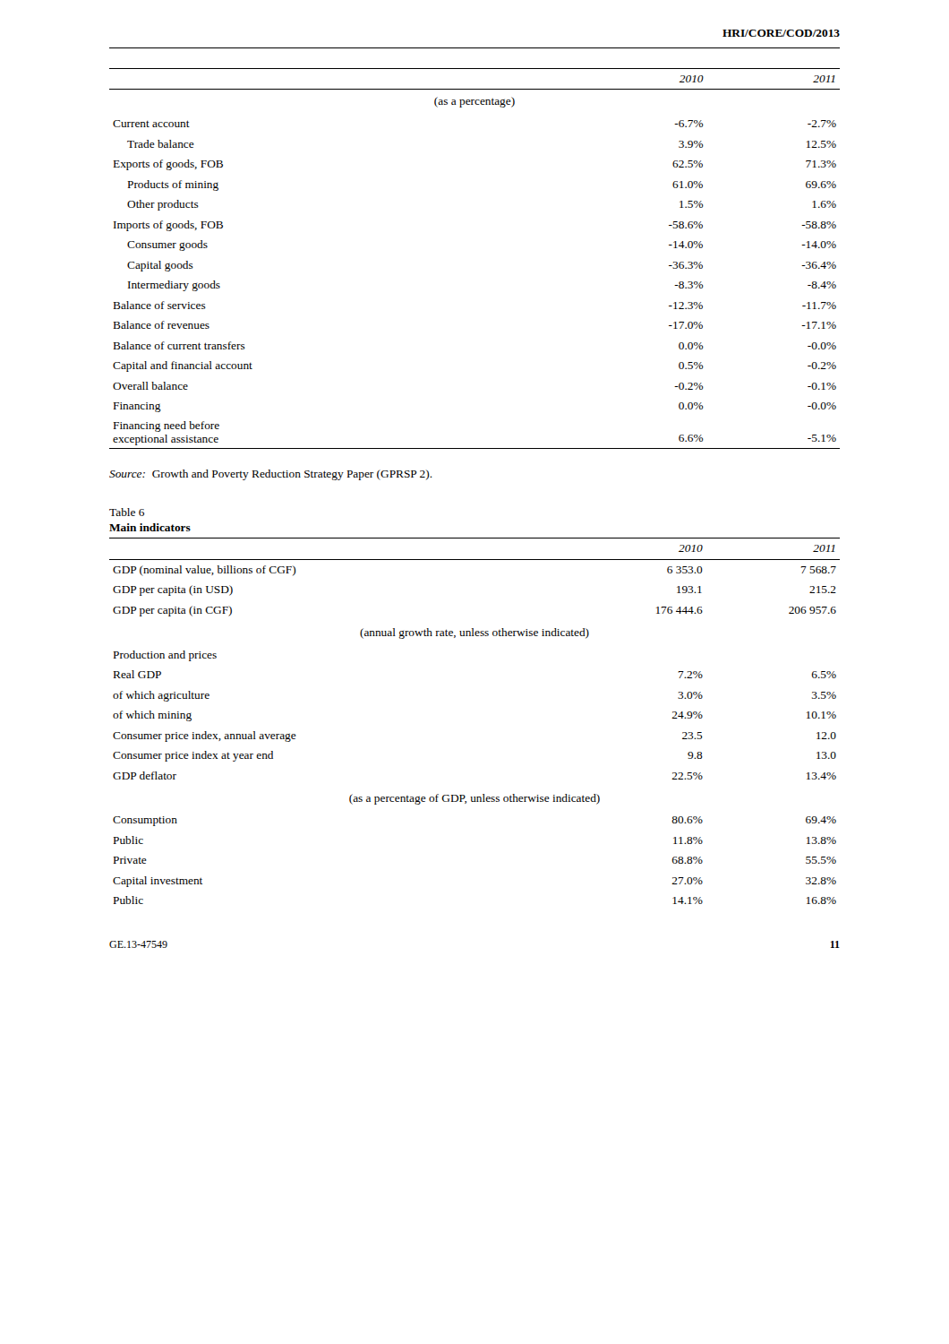HRI/CORE/COD/2013
| | 2010 | 2011 |
| --- | --- | --- |
| (as a percentage) |
| Current account | -6.7% | -2.7% |
| Trade balance | 3.9% | 12.5% |
| Exports of goods, FOB | 62.5% | 71.3% |
| Products of mining | 61.0% | 69.6% |
| Other products | 1.5% | 1.6% |
| Imports of goods, FOB | -58.6% | -58.8% |
| Consumer goods | -14.0% | -14.0% |
| Capital goods | -36.3% | -36.4% |
| Intermediary goods | -8.3% | -8.4% |
| Balance of services | -12.3% | -11.7% |
| Balance of revenues | -17.0% | -17.1% |
| Balance of current transfers | 0.0% | -0.0% |
| Capital and financial account | 0.5% | -0.2% |
| Overall balance | -0.2% | -0.1% |
| Financing | 0.0% | -0.0% |
| Financing need before exceptional assistance | 6.6% | -5.1% |
Source: Growth and Poverty Reduction Strategy Paper (GPRSP 2).
Table 6 Main indicators
| | 2010 | 2011 |
| --- | --- | --- |
| GDP (nominal value, billions of CGF) | 6 353.0 | 7 568.7 |
| GDP per capita (in USD) | 193.1 | 215.2 |
| GDP per capita (in CGF) | 176 444.6 | 206 957.6 |
| (annual growth rate, unless otherwise indicated) |
| Production and prices | | |
| Real GDP | 7.2% | 6.5% |
| of which agriculture | 3.0% | 3.5% |
| of which mining | 24.9% | 10.1% |
| Consumer price index, annual average | 23.5 | 12.0 |
| Consumer price index at year end | 9.8 | 13.0 |
| GDP deflator | 22.5% | 13.4% |
| (as a percentage of GDP, unless otherwise indicated) |
| Consumption | 80.6% | 69.4% |
| Public | 11.8% | 13.8% |
| Private | 68.8% | 55.5% |
| Capital investment | 27.0% | 32.8% |
| Public | 14.1% | 16.8% |
GE.13-47549 11